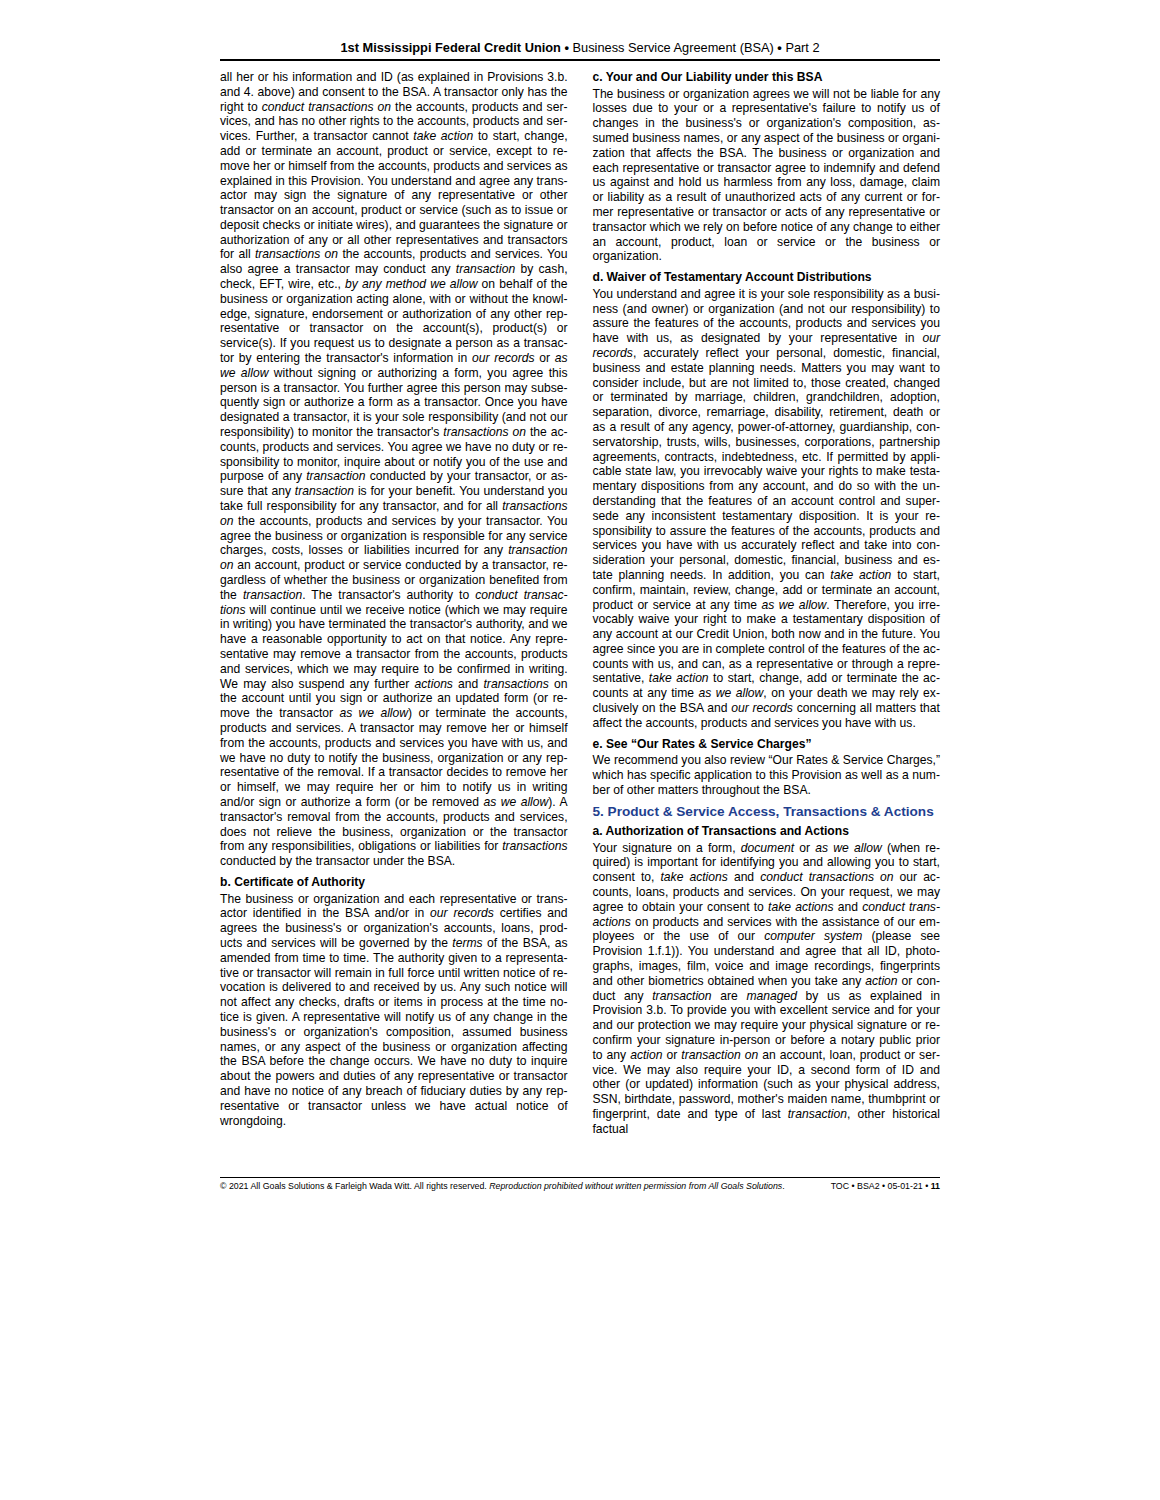1st Mississippi Federal Credit Union • Business Service Agreement (BSA) • Part 2
all her or his information and ID (as explained in Provisions 3.b. and 4. above) and consent to the BSA. A transactor only has the right to conduct transactions on the accounts, products and services, and has no other rights to the accounts, products and services. Further, a transactor cannot take action to start, change, add or terminate an account, product or service, except to remove her or himself from the accounts, products and services as explained in this Provision. You understand and agree any transactor may sign the signature of any representative or other transactor on an account, product or service (such as to issue or deposit checks or initiate wires), and guarantees the signature or authorization of any or all other representatives and transactors for all transactions on the accounts, products and services. You also agree a transactor may conduct any transaction by cash, check, EFT, wire, etc., by any method we allow on behalf of the business or organization acting alone, with or without the knowledge, signature, endorsement or authorization of any other representative or transactor on the account(s), product(s) or service(s). If you request us to designate a person as a transactor by entering the transactor's information in our records or as we allow without signing or authorizing a form, you agree this person is a transactor. You further agree this person may subsequently sign or authorize a form as a transactor. Once you have designated a transactor, it is your sole responsibility (and not our responsibility) to monitor the transactor's transactions on the accounts, products and services. You agree we have no duty or responsibility to monitor, inquire about or notify you of the use and purpose of any transaction conducted by your transactor, or assure that any transaction is for your benefit. You understand you take full responsibility for any transactor, and for all transactions on the accounts, products and services by your transactor. You agree the business or organization is responsible for any service charges, costs, losses or liabilities incurred for any transaction on an account, product or service conducted by a transactor, regardless of whether the business or organization benefited from the transaction. The transactor's authority to conduct transactions will continue until we receive notice (which we may require in writing) you have terminated the transactor's authority, and we have a reasonable opportunity to act on that notice. Any representative may remove a transactor from the accounts, products and services, which we may require to be confirmed in writing. We may also suspend any further actions and transactions on the account until you sign or authorize an updated form (or remove the transactor as we allow) or terminate the accounts, products and services. A transactor may remove her or himself from the accounts, products and services you have with us, and we have no duty to notify the business, organization or any representative of the removal. If a transactor decides to remove her or himself, we may require her or him to notify us in writing and/or sign or authorize a form (or be removed as we allow). A transactor's removal from the accounts, products and services, does not relieve the business, organization or the transactor from any responsibilities, obligations or liabilities for transactions conducted by the transactor under the BSA.
b. Certificate of Authority
The business or organization and each representative or transactor identified in the BSA and/or in our records certifies and agrees the business's or organization's accounts, loans, products and services will be governed by the terms of the BSA, as amended from time to time. The authority given to a representative or transactor will remain in full force until written notice of revocation is delivered to and received by us. Any such notice will not affect any checks, drafts or items in process at the time notice is given. A representative will notify us of any change in the business's or organization's composition, assumed business names, or any aspect of the business or organization affecting the BSA before the change occurs. We have no duty to inquire about the powers and duties of any representative or transactor and have no notice of any breach of fiduciary duties by any representative or transactor unless we have actual notice of wrongdoing.
c. Your and Our Liability under this BSA
The business or organization agrees we will not be liable for any losses due to your or a representative's failure to notify us of changes in the business's or organization's composition, assumed business names, or any aspect of the business or organization that affects the BSA. The business or organization and each representative or transactor agree to indemnify and defend us against and hold us harmless from any loss, damage, claim or liability as a result of unauthorized acts of any current or former representative or transactor or acts of any representative or transactor which we rely on before notice of any change to either an account, product, loan or service or the business or organization.
d. Waiver of Testamentary Account Distributions
You understand and agree it is your sole responsibility as a business (and owner) or organization (and not our responsibility) to assure the features of the accounts, products and services you have with us, as designated by your representative in our records, accurately reflect your personal, domestic, financial, business and estate planning needs. Matters you may want to consider include, but are not limited to, those created, changed or terminated by marriage, children, grandchildren, adoption, separation, divorce, remarriage, disability, retirement, death or as a result of any agency, power-of-attorney, guardianship, conservatorship, trusts, wills, businesses, corporations, partnership agreements, contracts, indebtedness, etc. If permitted by applicable state law, you irrevocably waive your rights to make testamentary dispositions from any account, and do so with the understanding that the features of an account control and supersede any inconsistent testamentary disposition. It is your responsibility to assure the features of the accounts, products and services you have with us accurately reflect and take into consideration your personal, domestic, financial, business and estate planning needs. In addition, you can take action to start, confirm, maintain, review, change, add or terminate an account, product or service at any time as we allow. Therefore, you irrevocably waive your right to make a testamentary disposition of any account at our Credit Union, both now and in the future. You agree since you are in complete control of the features of the accounts with us, and can, as a representative or through a representative, take action to start, change, add or terminate the accounts at any time as we allow, on your death we may rely exclusively on the BSA and our records concerning all matters that affect the accounts, products and services you have with us.
e. See “Our Rates & Service Charges”
We recommend you also review “Our Rates & Service Charges,” which has specific application to this Provision as well as a number of other matters throughout the BSA.
5. Product & Service Access, Transactions & Actions
a. Authorization of Transactions and Actions
Your signature on a form, document or as we allow (when required) is important for identifying you and allowing you to start, consent to, take actions and conduct transactions on our accounts, loans, products and services. On your request, we may agree to obtain your consent to take actions and conduct transactions on products and services with the assistance of our employees or the use of our computer system (please see Provision 1.f.1)). You understand and agree that all ID, photographs, images, film, voice and image recordings, fingerprints and other biometrics obtained when you take any action or conduct any transaction are managed by us as explained in Provision 3.b. To provide you with excellent service and for your and our protection we may require your physical signature or reconfirm your signature in-person or before a notary public prior to any action or transaction on an account, loan, product or service. We may also require your ID, a second form of ID and other (or updated) information (such as your physical address, SSN, birthdate, password, mother's maiden name, thumbprint or fingerprint, date and type of last transaction, other historical factual
© 2021 All Goals Solutions & Farleigh Wada Witt. All rights reserved. Reproduction prohibited without written permission from All Goals Solutions.
TOC • BSA2 • 05-01-21 • 11